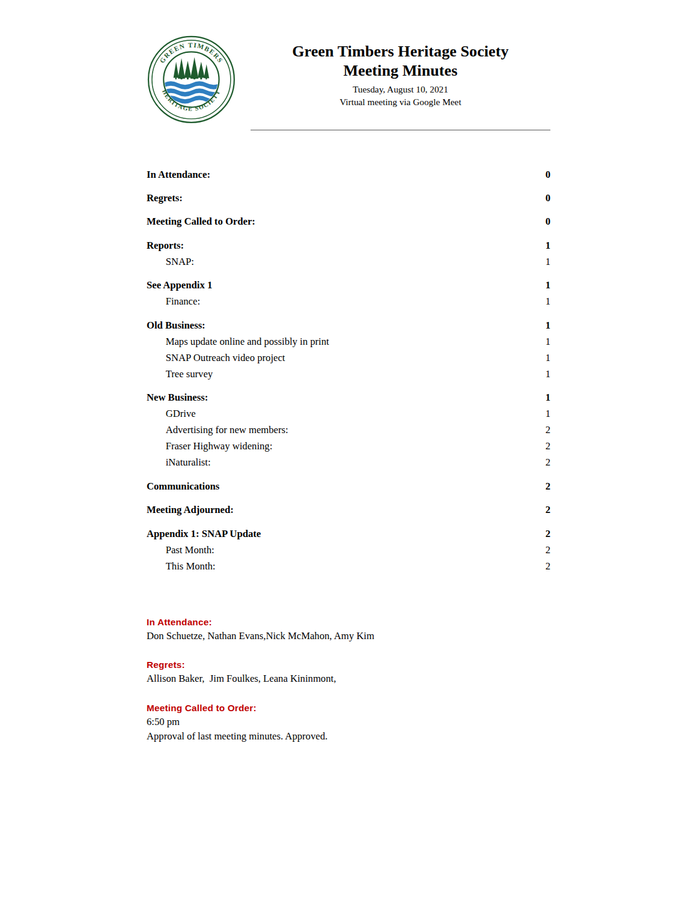GREEN TIMBERS HERITAGE SOCIETY
Green Timbers Heritage Society
Meeting Minutes
Tuesday, August 10, 2021
Virtual meeting via Google Meet
In Attendance: 0
Regrets: 0
Meeting Called to Order: 0
Reports: 1
SNAP: 1
See Appendix 11
Finance: 1
Old Business: 1
Maps update online and possibly in print 1
SNAP Outreach video project 1
Tree survey 1
New Business: 1
GDrive 1
Advertising for new members: 2
Fraser Highway widening: 2
iNaturalist: 2
Communications 2
Meeting Adjourned: 2
Appendix 1: SNAP Update 2
Past Month: 2
This Month: 2
In Attendance:
Don Schuetze, Nathan Evans,Nick McMahon, Amy Kim
Regrets:
Allison Baker, Jim Foulkes, Leana Kininmont,
Meeting Called to Order:
6:50 pm
Approval of last meeting minutes. Approved.